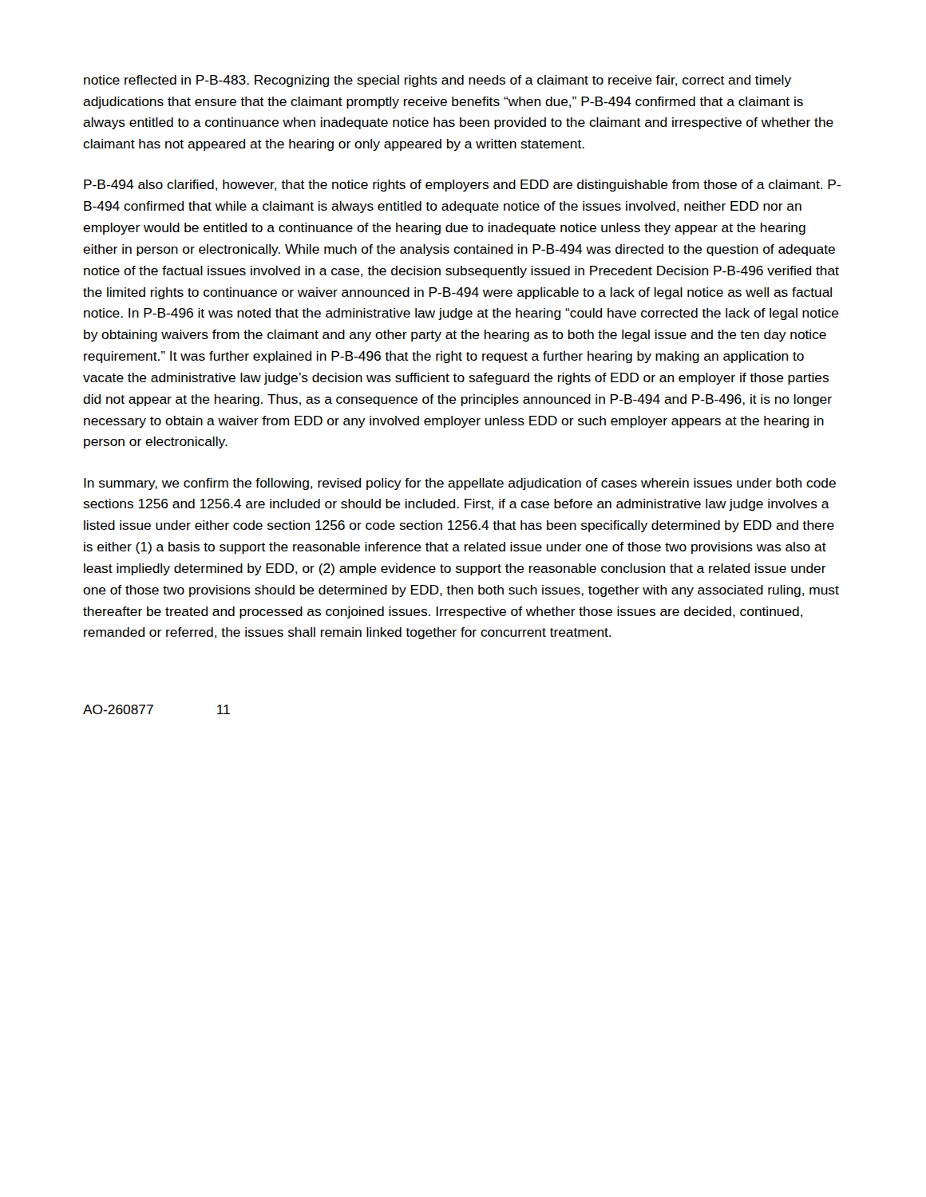notice reflected in P-B-483. Recognizing the special rights and needs of a claimant to receive fair, correct and timely adjudications that ensure that the claimant promptly receive benefits “when due,” P-B-494 confirmed that a claimant is always entitled to a continuance when inadequate notice has been provided to the claimant and irrespective of whether the claimant has not appeared at the hearing or only appeared by a written statement.
P-B-494 also clarified, however, that the notice rights of employers and EDD are distinguishable from those of a claimant. P-B-494 confirmed that while a claimant is always entitled to adequate notice of the issues involved, neither EDD nor an employer would be entitled to a continuance of the hearing due to inadequate notice unless they appear at the hearing either in person or electronically. While much of the analysis contained in P-B-494 was directed to the question of adequate notice of the factual issues involved in a case, the decision subsequently issued in Precedent Decision P-B-496 verified that the limited rights to continuance or waiver announced in P-B-494 were applicable to a lack of legal notice as well as factual notice. In P-B-496 it was noted that the administrative law judge at the hearing “could have corrected the lack of legal notice by obtaining waivers from the claimant and any other party at the hearing as to both the legal issue and the ten day notice requirement.” It was further explained in P-B-496 that the right to request a further hearing by making an application to vacate the administrative law judge’s decision was sufficient to safeguard the rights of EDD or an employer if those parties did not appear at the hearing. Thus, as a consequence of the principles announced in P-B-494 and P-B-496, it is no longer necessary to obtain a waiver from EDD or any involved employer unless EDD or such employer appears at the hearing in person or electronically.
In summary, we confirm the following, revised policy for the appellate adjudication of cases wherein issues under both code sections 1256 and 1256.4 are included or should be included. First, if a case before an administrative law judge involves a listed issue under either code section 1256 or code section 1256.4 that has been specifically determined by EDD and there is either (1) a basis to support the reasonable inference that a related issue under one of those two provisions was also at least impliedly determined by EDD, or (2) ample evidence to support the reasonable conclusion that a related issue under one of those two provisions should be determined by EDD, then both such issues, together with any associated ruling, must thereafter be treated and processed as conjoined issues. Irrespective of whether those issues are decided, continued, remanded or referred, the issues shall remain linked together for concurrent treatment.
AO-260877 11